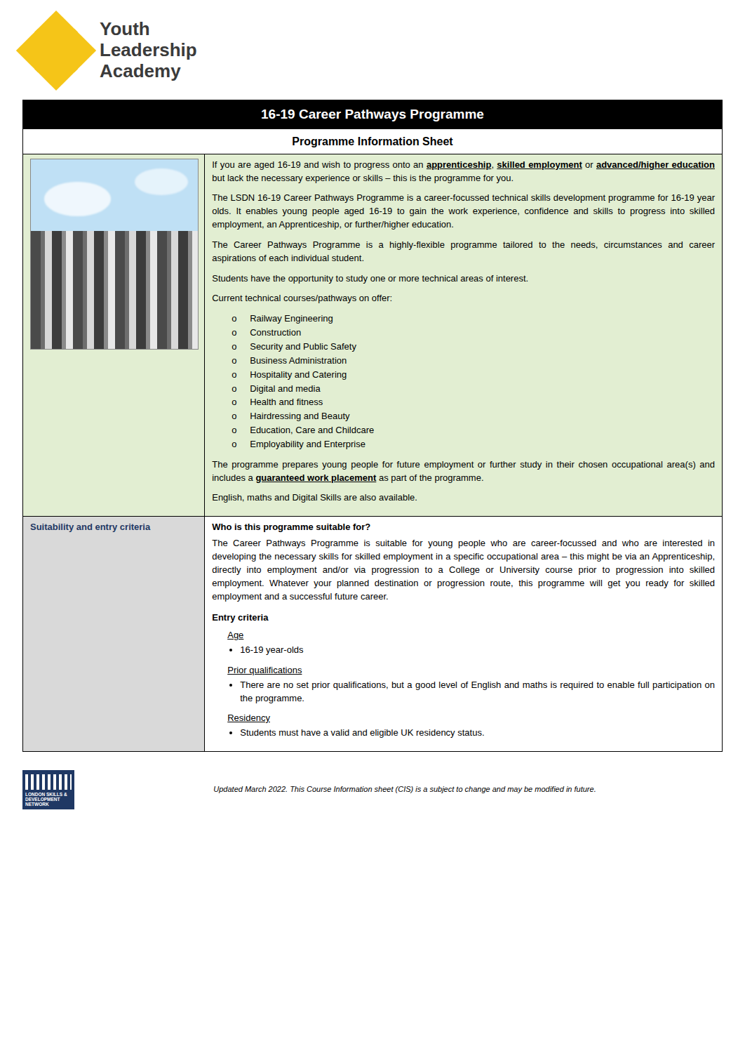Youth
Leadership
Academy
| 16-19 Career Pathways Programme |
| Programme Information Sheet |
| | If you are aged 16-19 and wish to progress onto an apprenticeship , skilled employment or advanced/higher education but lack the necessary experience or skills – this is the programme for you. The LSDN 16-19 Career Pathways Programme is a career-focussed technical skills development programme for 16-19 year olds. It enables young people aged 16-19 to gain the work experience, confidence and skills to progress into skilled employment, an Apprenticeship, or further/higher education. The Career Pathways Programme is a highly-flexible programme tailored to the needs, circumstances and career aspirations of each individual student. Students have the opportunity to study one or more technical areas of interest. Current technical courses/pathways on offer: Railway Engineering Construction Security and Public Safety Business Administration Hospitality and Catering Digital and media Health and fitness Hairdressing and Beauty Education, Care and Childcare Employability and Enterprise The programme prepares young people for future employment or further study in their chosen occupational area(s) and includes a guaranteed work placement as part of the programme. English, maths and Digital Skills are also available. |
| Suitability and entry criteria | Who is this programme suitable for? The Career Pathways Programme is suitable for young people who are career-focussed and who are interested in developing the necessary skills for skilled employment in a specific occupational area – this might be via an Apprenticeship, directly into employment and/or via progression to a College or University course prior to progression into skilled employment. Whatever your planned destination or progression route, this programme will get you ready for skilled employment and a successful future career. Entry criteria Age 16-19 year-olds Prior qualifications There are no set prior qualifications, but a good level of English and maths is required to enable full participation on the programme. Residency Students must have a valid and eligible UK residency status. |
LONDON SKILLS &
DEVELOPMENT
NETWORK
Updated March 2022. This Course Information sheet (CIS) is a subject to change and may be modified in future.